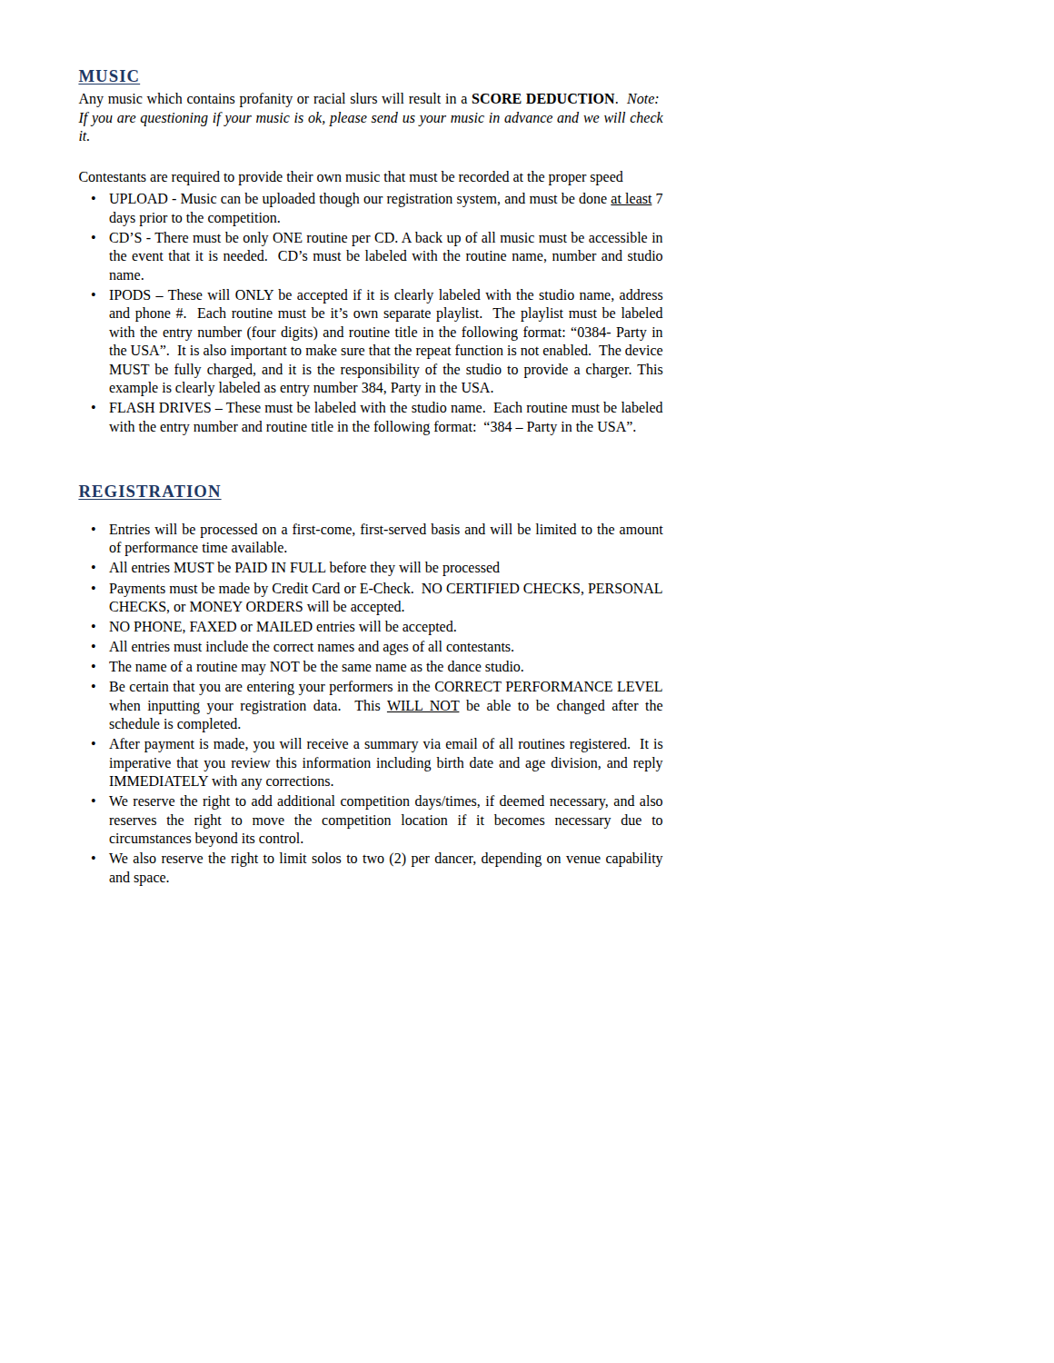MUSIC
Any music which contains profanity or racial slurs will result in a SCORE DEDUCTION. Note: If you are questioning if your music is ok, please send us your music in advance and we will check it.
Contestants are required to provide their own music that must be recorded at the proper speed
UPLOAD - Music can be uploaded though our registration system, and must be done at least 7 days prior to the competition.
CD’S - There must be only ONE routine per CD. A back up of all music must be accessible in the event that it is needed. CD’s must be labeled with the routine name, number and studio name.
IPODS – These will ONLY be accepted if it is clearly labeled with the studio name, address and phone #. Each routine must be it’s own separate playlist. The playlist must be labeled with the entry number (four digits) and routine title in the following format: “0384- Party in the USA”. It is also important to make sure that the repeat function is not enabled. The device MUST be fully charged, and it is the responsibility of the studio to provide a charger. This example is clearly labeled as entry number 384, Party in the USA.
FLASH DRIVES – These must be labeled with the studio name. Each routine must be labeled with the entry number and routine title in the following format: “384 – Party in the USA”.
REGISTRATION
Entries will be processed on a first-come, first-served basis and will be limited to the amount of performance time available.
All entries MUST be PAID IN FULL before they will be processed
Payments must be made by Credit Card or E-Check. NO CERTIFIED CHECKS, PERSONAL CHECKS, or MONEY ORDERS will be accepted.
NO PHONE, FAXED or MAILED entries will be accepted.
All entries must include the correct names and ages of all contestants.
The name of a routine may NOT be the same name as the dance studio.
Be certain that you are entering your performers in the CORRECT PERFORMANCE LEVEL when inputting your registration data. This WILL NOT be able to be changed after the schedule is completed.
After payment is made, you will receive a summary via email of all routines registered. It is imperative that you review this information including birth date and age division, and reply IMMEDIATELY with any corrections.
We reserve the right to add additional competition days/times, if deemed necessary, and also reserves the right to move the competition location if it becomes necessary due to circumstances beyond its control.
We also reserve the right to limit solos to two (2) per dancer, depending on venue capability and space.